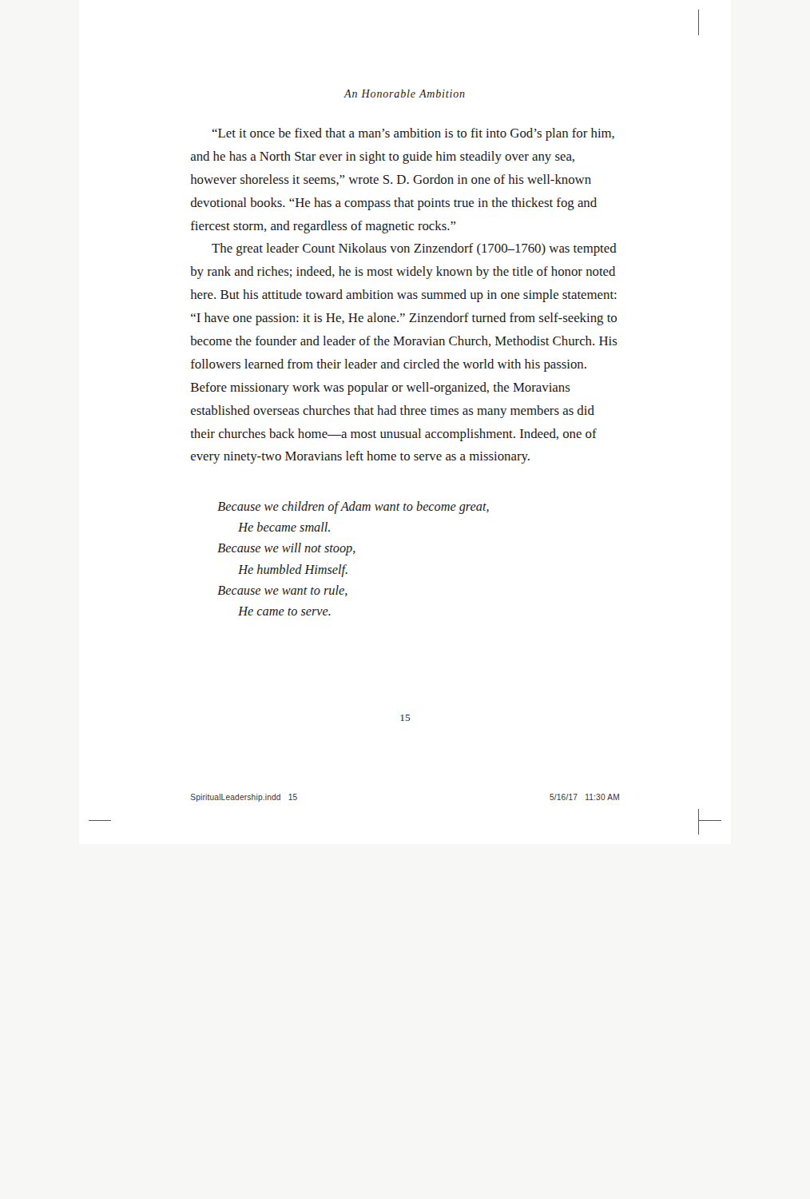An Honorable Ambition
“Let it once be fixed that a man’s ambition is to fit into God’s plan for him, and he has a North Star ever in sight to guide him steadily over any sea, however shoreless it seems,” wrote S. D. Gordon in one of his well-known devotional books. “He has a compass that points true in the thickest fog and fiercest storm, and regardless of magnetic rocks.”
The great leader Count Nikolaus von Zinzendorf (1700–1760) was tempted by rank and riches; indeed, he is most widely known by the title of honor noted here. But his attitude toward ambition was summed up in one simple statement: “I have one passion: it is He, He alone.” Zinzendorf turned from self-seeking to become the founder and leader of the Moravian Church, Methodist Church. His followers learned from their leader and circled the world with his passion. Before missionary work was popular or well-organized, the Moravians established overseas churches that had three times as many members as did their churches back home—a most unusual accomplishment. Indeed, one of every ninety-two Moravians left home to serve as a missionary.
Because we children of Adam want to become great, He became small. Because we will not stoop, He humbled Himself. Because we want to rule, He came to serve.
15
SpiritualLeadership.indd 15
5/16/17 11:30 AM